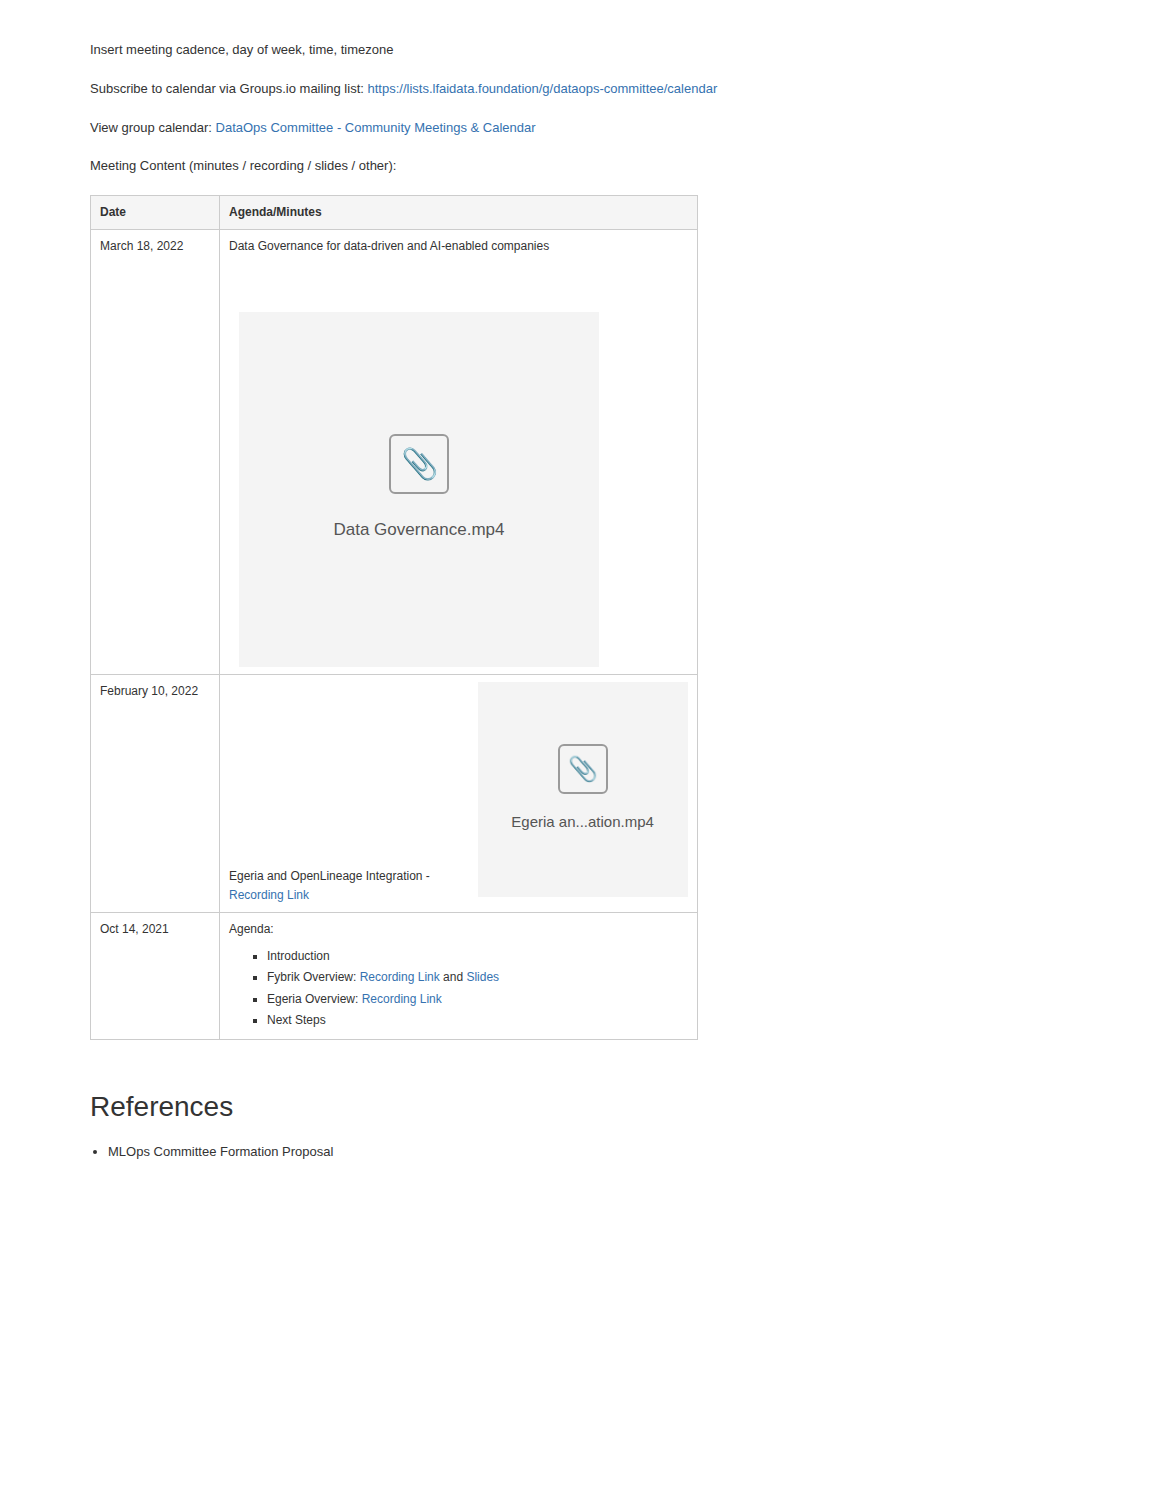Insert meeting cadence, day of week, time, timezone
Subscribe to calendar via Groups.io mailing list: https://lists.lfaidata.foundation/g/dataops-committee/calendar
View group calendar: DataOps Committee - Community Meetings & Calendar
Meeting Content (minutes / recording / slides / other):
| Date | Agenda/Minutes |
| --- | --- |
| March 18, 2022 | Data Governance for data-driven and AI-enabled companies 📎 Data Governance.mp4 |
| February 10, 2022 | 📎 Egeria an...ation.mp4 Egeria and OpenLineage Integration - Recording Link |
| Oct 14, 2021 | Agenda: Introduction Fybrik Overview: Recording Link and Slides Egeria Overview: Recording Link Next Steps |
References
MLOps Committee Formation Proposal